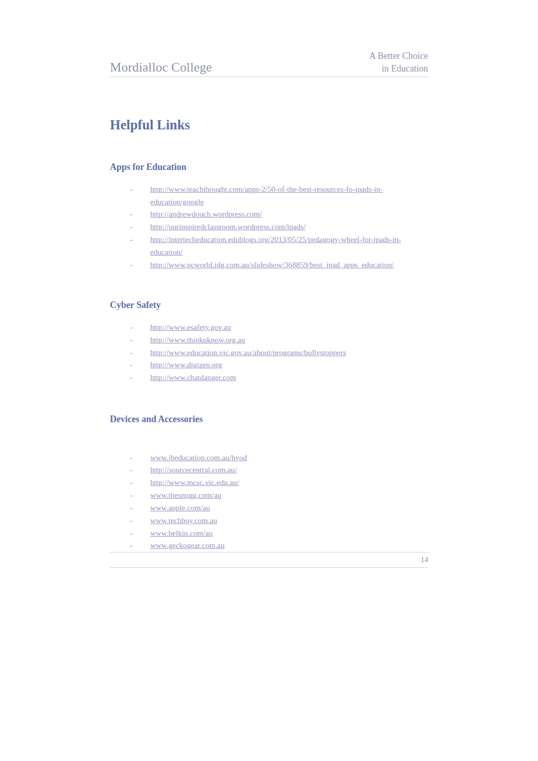Mordialloc College
A Better Choice
in Education
Helpful Links
Apps for Education
http://www.teachthought.com/apps-2/50-of-the-best-resources-fo-ipads-in-education/google
http://andrewdouch.wordpress.com/
http://ourinspiredclassroom.wordpress.com/ipads/
http://intertecheducation.edublogs.org/2013/05/25/pedagogy-wheel-for-ipads-in-education/
http://www.pcworld.idg.com.au/slideshow/368859/best_ipad_apps_education/
Cyber Safety
http://www.esafety.gov.au
http://www.thinkuknow.org.au
http://www.education.vic.gov.au/about/programs/bullystoppers
http://www.digizen.org
http://www.chatdanger.com
Devices and Accessories
www.jbeducation.com.au/byod
http://sourcecentral.com.au/
http://www.mcsc.vic.edu.au/
www.thesnugg.com/au
www.apple.com/au
www.techbuy.com.au
www.belkin.com/au
www.geckogear.com.au
14